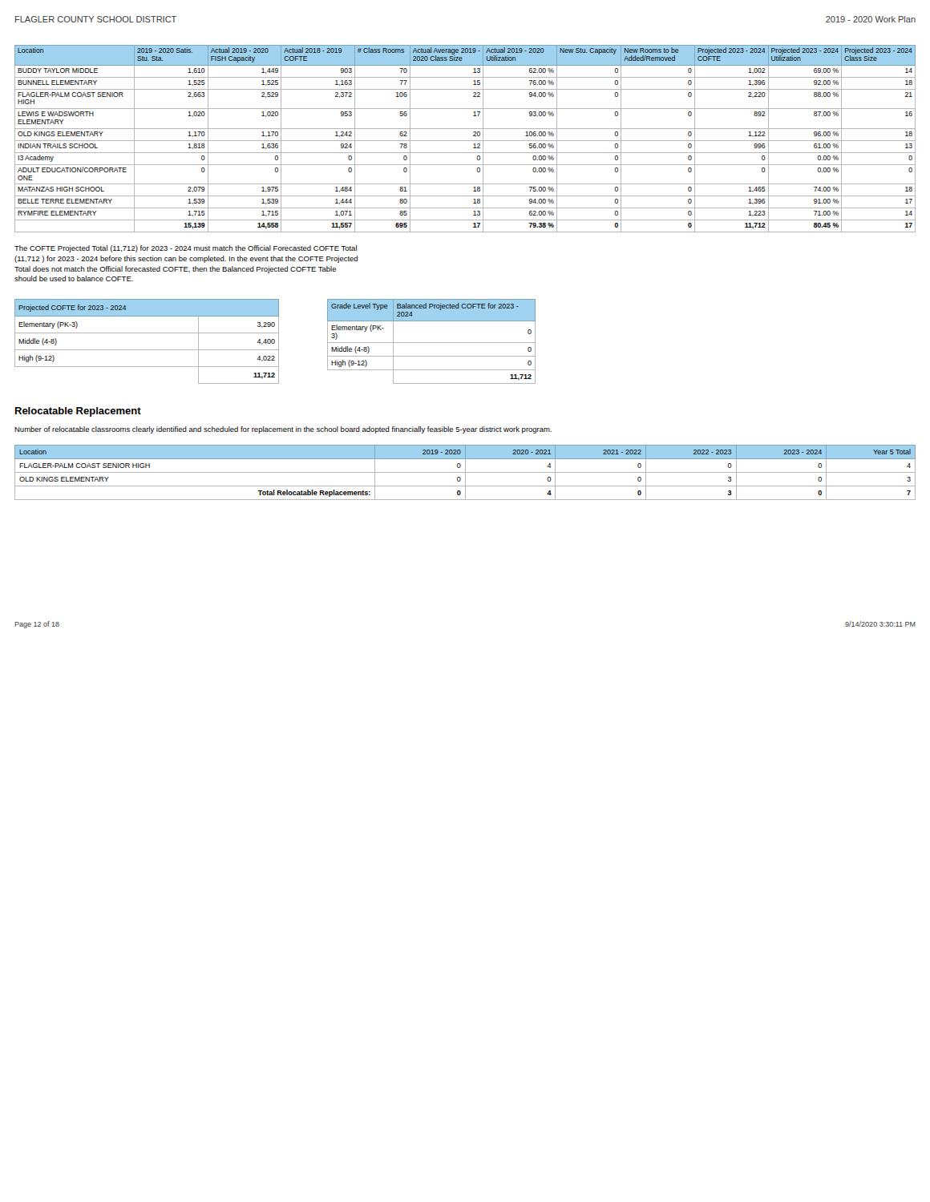FLAGLER COUNTY SCHOOL DISTRICT
2019 - 2020 Work Plan
| Location | 2019 - 2020 Satis. Stu. Sta. | Actual 2019 - 2020 FISH Capacity | Actual 2018 - 2019 COFTE | # Class Rooms | Actual Average 2019 - 2020 Class Size | Actual 2019 - 2020 Utilization | New Stu. Capacity | New Rooms to be Added/Removed | Projected 2023 - 2024 COFTE | Projected 2023 - 2024 Utilization | Projected 2023 - 2024 Class Size |
| --- | --- | --- | --- | --- | --- | --- | --- | --- | --- | --- | --- |
| BUDDY TAYLOR MIDDLE | 1,610 | 1,449 | 903 | 70 | 13 | 62.00 % | 0 | 0 | 1,002 | 69.00 % | 14 |
| BUNNELL ELEMENTARY | 1,525 | 1,525 | 1,163 | 77 | 15 | 76.00 % | 0 | 0 | 1,396 | 92.00 % | 18 |
| FLAGLER-PALM COAST SENIOR HIGH | 2,663 | 2,529 | 2,372 | 106 | 22 | 94.00 % | 0 | 0 | 2,220 | 88.00 % | 21 |
| LEWIS E WADSWORTH ELEMENTARY | 1,020 | 1,020 | 953 | 56 | 17 | 93.00 % | 0 | 0 | 892 | 87.00 % | 16 |
| OLD KINGS ELEMENTARY | 1,170 | 1,170 | 1,242 | 62 | 20 | 106.00 % | 0 | 0 | 1,122 | 96.00 % | 18 |
| INDIAN TRAILS SCHOOL | 1,818 | 1,636 | 924 | 78 | 12 | 56.00 % | 0 | 0 | 996 | 61.00 % | 13 |
| I3 Academy | 0 | 0 | 0 | 0 | 0 | 0.00 % | 0 | 0 | 0 | 0.00 % | 0 |
| ADULT EDUCATION/CORPORATE ONE | 0 | 0 | 0 | 0 | 0 | 0.00 % | 0 | 0 | 0 | 0.00 % | 0 |
| MATANZAS HIGH SCHOOL | 2,079 | 1,975 | 1,484 | 81 | 18 | 75.00 % | 0 | 0 | 1,465 | 74.00 % | 18 |
| BELLE TERRE ELEMENTARY | 1,539 | 1,539 | 1,444 | 80 | 18 | 94.00 % | 0 | 0 | 1,396 | 91.00 % | 17 |
| RYMFIRE ELEMENTARY | 1,715 | 1,715 | 1,071 | 85 | 13 | 62.00 % | 0 | 0 | 1,223 | 71.00 % | 14 |
| | 15,139 | 14,558 | 11,557 | 695 | 17 | 79.38 % | 0 | 0 | 11,712 | 80.45 % | 17 |
The COFTE Projected Total (11,712) for 2023 - 2024 must match the Official Forecasted COFTE Total
(11,712 ) for 2023 - 2024 before this section can be completed. In the event that the COFTE Projected
Total does not match the Official forecasted COFTE, then the Balanced Projected COFTE Table
should be used to balance COFTE.
| Projected COFTE for 2023 - 2024 |
| --- |
| Elementary (PK-3) | 3,290 |
| Middle (4-8) | 4,400 |
| High (9-12) | 4,022 |
| | 11,712 |
| Grade Level Type | Balanced Projected COFTE for 2023 - 2024 |
| --- | --- |
| Elementary (PK-3) | 0 |
| Middle (4-8) | 0 |
| High (9-12) | 0 |
| | 11,712 |
Relocatable Replacement
Number of relocatable classrooms clearly identified and scheduled for replacement in the school board adopted financially feasible 5-year district work program.
| Location | 2019 - 2020 | 2020 - 2021 | 2021 - 2022 | 2022 - 2023 | 2023 - 2024 | Year 5 Total |
| --- | --- | --- | --- | --- | --- | --- |
| FLAGLER-PALM COAST SENIOR HIGH | 0 | 4 | 0 | 0 | 0 | 4 |
| OLD KINGS ELEMENTARY | 0 | 0 | 0 | 3 | 0 | 3 |
| Total Relocatable Replacements: | 0 | 4 | 0 | 3 | 0 | 7 |
Page 12 of 18
9/14/2020 3:30:11 PM